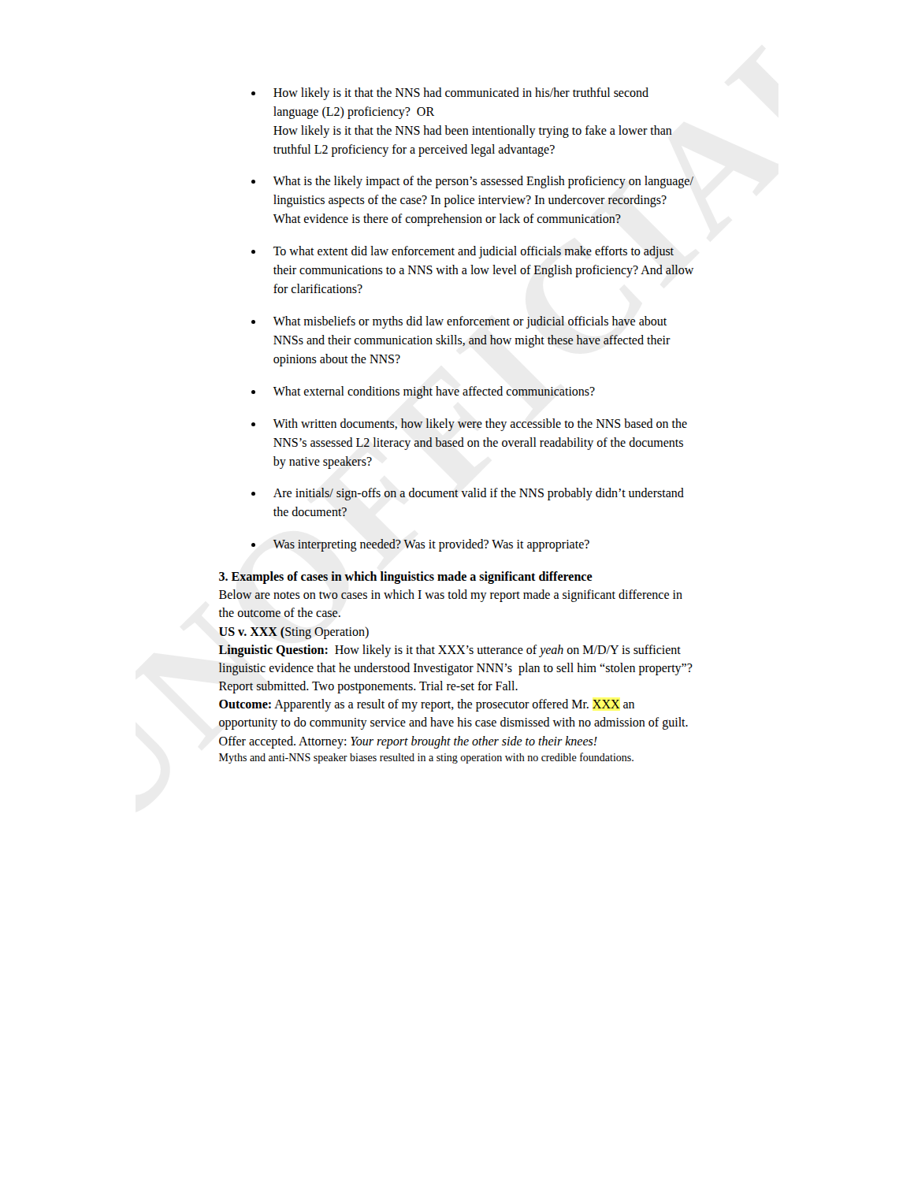UNOFFICIAL
How likely is it that the NNS had communicated in his/her truthful second language (L2) proficiency? OR
How likely is it that the NNS had been intentionally trying to fake a lower than truthful L2 proficiency for a perceived legal advantage?
What is the likely impact of the person’s assessed English proficiency on language/ linguistics aspects of the case? In police interview? In undercover recordings? What evidence is there of comprehension or lack of communication?
To what extent did law enforcement and judicial officials make efforts to adjust their communications to a NNS with a low level of English proficiency? And allow for clarifications?
What misbeliefs or myths did law enforcement or judicial officials have about NNSs and their communication skills, and how might these have affected their opinions about the NNS?
What external conditions might have affected communications?
With written documents, how likely were they accessible to the NNS based on the NNS’s assessed L2 literacy and based on the overall readability of the documents by native speakers?
Are initials/ sign-offs on a document valid if the NNS probably didn’t understand the document?
Was interpreting needed? Was it provided? Was it appropriate?
3. Examples of cases in which linguistics made a significant difference
Below are notes on two cases in which I was told my report made a significant difference in the outcome of the case.
US v. XXX (Sting Operation)
Linguistic Question: How likely is it that XXX’s utterance of yeah on M/D/Y is sufficient linguistic evidence that he understood Investigator NNN’s plan to sell him “stolen property”?
Report submitted. Two postponements. Trial re-set for Fall.
Outcome: Apparently as a result of my report, the prosecutor offered Mr. XXX an opportunity to do community service and have his case dismissed with no admission of guilt. Offer accepted. Attorney: Your report brought the other side to their knees!
Myths and anti-NNS speaker biases resulted in a sting operation with no credible foundations.